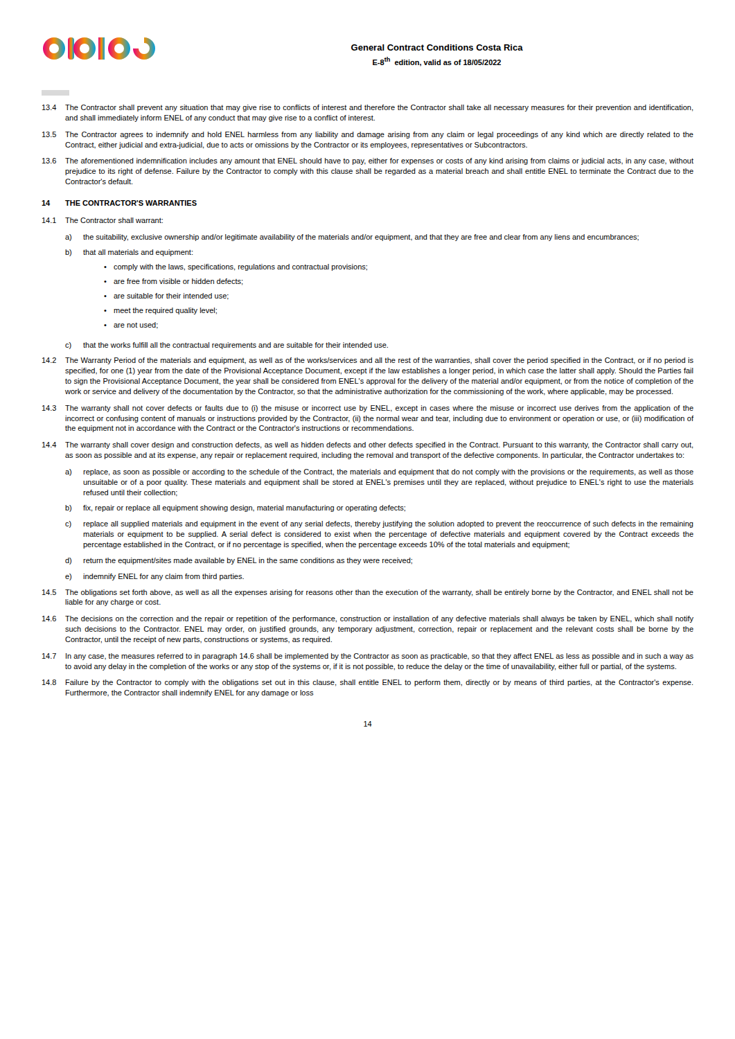General Contract Conditions Costa Rica
E-8th edition, valid as of 18/05/2022
13.4
The Contractor shall prevent any situation that may give rise to conflicts of interest and therefore the Contractor shall take all necessary measures for their prevention and identification, and shall immediately inform ENEL of any conduct that may give rise to a conflict of interest.
13.5
The Contractor agrees to indemnify and hold ENEL harmless from any liability and damage arising from any claim or legal proceedings of any kind which are directly related to the Contract, either judicial and extra-judicial, due to acts or omissions by the Contractor or its employees, representatives or Subcontractors.
13.6
The aforementioned indemnification includes any amount that ENEL should have to pay, either for expenses or costs of any kind arising from claims or judicial acts, in any case, without prejudice to its right of defense. Failure by the Contractor to comply with this clause shall be regarded as a material breach and shall entitle ENEL to terminate the Contract due to the Contractor's default.
14
THE CONTRACTOR'S WARRANTIES
14.1
The Contractor shall warrant:
a)
the suitability, exclusive ownership and/or legitimate availability of the materials and/or equipment, and that they are free and clear from any liens and encumbrances;
b)
that all materials and equipment:
comply with the laws, specifications, regulations and contractual provisions;
are free from visible or hidden defects;
are suitable for their intended use;
meet the required quality level;
are not used;
c)
that the works fulfill all the contractual requirements and are suitable for their intended use.
14.2
The Warranty Period of the materials and equipment, as well as of the works/services and all the rest of the warranties, shall cover the period specified in the Contract, or if no period is specified, for one (1) year from the date of the Provisional Acceptance Document, except if the law establishes a longer period, in which case the latter shall apply. Should the Parties fail to sign the Provisional Acceptance Document, the year shall be considered from ENEL's approval for the delivery of the material and/or equipment, or from the notice of completion of the work or service and delivery of the documentation by the Contractor, so that the administrative authorization for the commissioning of the work, where applicable, may be processed.
14.3
The warranty shall not cover defects or faults due to (i) the misuse or incorrect use by ENEL, except in cases where the misuse or incorrect use derives from the application of the incorrect or confusing content of manuals or instructions provided by the Contractor, (ii) the normal wear and tear, including due to environment or operation or use, or (iii) modification of the equipment not in accordance with the Contract or the Contractor's instructions or recommendations.
14.4
The warranty shall cover design and construction defects, as well as hidden defects and other defects specified in the Contract. Pursuant to this warranty, the Contractor shall carry out, as soon as possible and at its expense, any repair or replacement required, including the removal and transport of the defective components. In particular, the Contractor undertakes to:
a)
replace, as soon as possible or according to the schedule of the Contract, the materials and equipment that do not comply with the provisions or the requirements, as well as those unsuitable or of a poor quality. These materials and equipment shall be stored at ENEL's premises until they are replaced, without prejudice to ENEL's right to use the materials refused until their collection;
b)
fix, repair or replace all equipment showing design, material manufacturing or operating defects;
c)
replace all supplied materials and equipment in the event of any serial defects, thereby justifying the solution adopted to prevent the reoccurrence of such defects in the remaining materials or equipment to be supplied. A serial defect is considered to exist when the percentage of defective materials and equipment covered by the Contract exceeds the percentage established in the Contract, or if no percentage is specified, when the percentage exceeds 10% of the total materials and equipment;
d)
return the equipment/sites made available by ENEL in the same conditions as they were received;
e)
indemnify ENEL for any claim from third parties.
14.5
The obligations set forth above, as well as all the expenses arising for reasons other than the execution of the warranty, shall be entirely borne by the Contractor, and ENEL shall not be liable for any charge or cost.
14.6
The decisions on the correction and the repair or repetition of the performance, construction or installation of any defective materials shall always be taken by ENEL, which shall notify such decisions to the Contractor. ENEL may order, on justified grounds, any temporary adjustment, correction, repair or replacement and the relevant costs shall be borne by the Contractor, until the receipt of new parts, constructions or systems, as required.
14.7
In any case, the measures referred to in paragraph 14.6 shall be implemented by the Contractor as soon as practicable, so that they affect ENEL as less as possible and in such a way as to avoid any delay in the completion of the works or any stop of the systems or, if it is not possible, to reduce the delay or the time of unavailability, either full or partial, of the systems.
14.8
Failure by the Contractor to comply with the obligations set out in this clause, shall entitle ENEL to perform them, directly or by means of third parties, at the Contractor's expense. Furthermore, the Contractor shall indemnify ENEL for any damage or loss
14